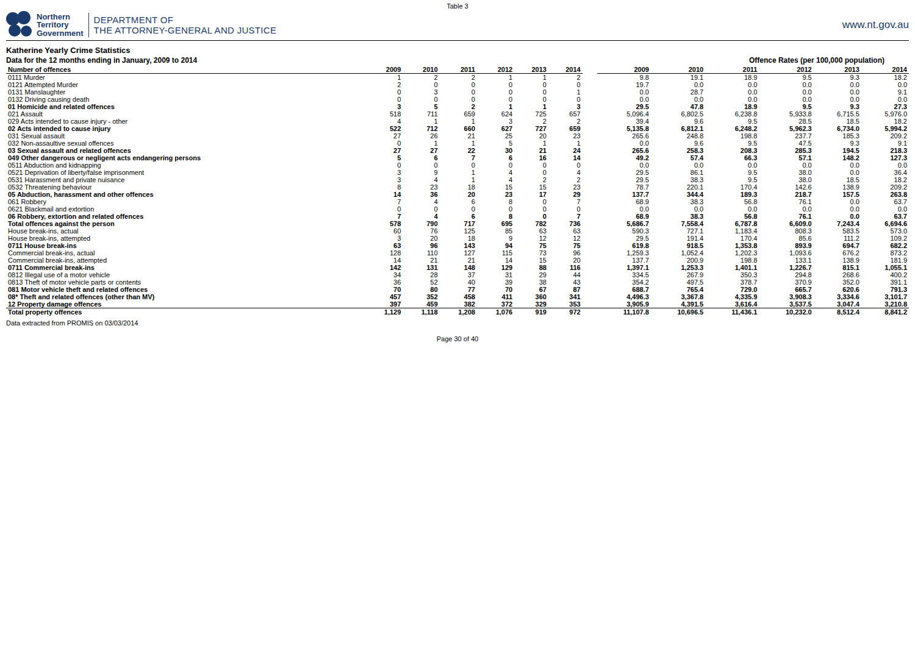Table 3
Northern
Territory
Government
DEPARTMENT OF
THE ATTORNEY-GENERAL AND JUSTICE
www.nt.gov.au
Katherine Yearly Crime Statistics
Data for the 12 months ending in January, 2009 to 2014
Offence Rates (per 100,000 population)
| Number of offences | 2009 | 2010 | 2011 | 2012 | 2013 | 2014 | | 2009 | 2010 | 2011 | 2012 | 2013 | 2014 |
| --- | --- | --- | --- | --- | --- | --- | --- | --- | --- | --- | --- | --- | --- |
| 0111 Murder | 1 | 2 | 2 | 1 | 1 | 2 | | 9.8 | 19.1 | 18.9 | 9.5 | 9.3 | 18.2 |
| 0121 Attempted Murder | 2 | 0 | 0 | 0 | 0 | 0 | | 19.7 | 0.0 | 0.0 | 0.0 | 0.0 | 0.0 |
| 0131 Manslaughter | 0 | 3 | 0 | 0 | 0 | 1 | | 0.0 | 28.7 | 0.0 | 0.0 | 0.0 | 9.1 |
| 0132 Driving causing death | 0 | 0 | 0 | 0 | 0 | 0 | | 0.0 | 0.0 | 0.0 | 0.0 | 0.0 | 0.0 |
| 01 Homicide and related offences | 3 | 5 | 2 | 1 | 1 | 3 | | 29.5 | 47.8 | 18.9 | 9.5 | 9.3 | 27.3 |
| 021 Assault | 518 | 711 | 659 | 624 | 725 | 657 | | 5,096.4 | 6,802.5 | 6,238.8 | 5,933.8 | 6,715.5 | 5,976.0 |
| 029 Acts intended to cause injury - other | 4 | 1 | 1 | 3 | 2 | 2 | | 39.4 | 9.6 | 9.5 | 28.5 | 18.5 | 18.2 |
| 02 Acts intended to cause injury | 522 | 712 | 660 | 627 | 727 | 659 | | 5,135.8 | 6,812.1 | 6,248.2 | 5,962.3 | 6,734.0 | 5,994.2 |
| 031 Sexual assault | 27 | 26 | 21 | 25 | 20 | 23 | | 265.6 | 248.8 | 198.8 | 237.7 | 185.3 | 209.2 |
| 032 Non-assaultive sexual offences | 0 | 1 | 1 | 5 | 1 | 1 | | 0.0 | 9.6 | 9.5 | 47.5 | 9.3 | 9.1 |
| 03 Sexual assault and related offences | 27 | 27 | 22 | 30 | 21 | 24 | | 265.6 | 258.3 | 208.3 | 285.3 | 194.5 | 218.3 |
| 049 Other dangerous or negligent acts endangering persons | 5 | 6 | 7 | 6 | 16 | 14 | | 49.2 | 57.4 | 66.3 | 57.1 | 148.2 | 127.3 |
| 0511 Abduction and kidnapping | 0 | 0 | 0 | 0 | 0 | 0 | | 0.0 | 0.0 | 0.0 | 0.0 | 0.0 | 0.0 |
| 0521 Deprivation of liberty/false imprisonment | 3 | 9 | 1 | 4 | 0 | 4 | | 29.5 | 86.1 | 9.5 | 38.0 | 0.0 | 36.4 |
| 0531 Harassment and private nuisance | 3 | 4 | 1 | 4 | 2 | 2 | | 29.5 | 38.3 | 9.5 | 38.0 | 18.5 | 18.2 |
| 0532 Threatening behaviour | 8 | 23 | 18 | 15 | 15 | 23 | | 78.7 | 220.1 | 170.4 | 142.6 | 138.9 | 209.2 |
| 05 Abduction, harassment and other offences | 14 | 36 | 20 | 23 | 17 | 29 | | 137.7 | 344.4 | 189.3 | 218.7 | 157.5 | 263.8 |
| 061 Robbery | 7 | 4 | 6 | 8 | 0 | 7 | | 68.9 | 38.3 | 56.8 | 76.1 | 0.0 | 63.7 |
| 0621 Blackmail and extortion | 0 | 0 | 0 | 0 | 0 | 0 | | 0.0 | 0.0 | 0.0 | 0.0 | 0.0 | 0.0 |
| 06 Robbery, extortion and related offences | 7 | 4 | 6 | 8 | 0 | 7 | | 68.9 | 38.3 | 56.8 | 76.1 | 0.0 | 63.7 |
| Total offences against the person | 578 | 790 | 717 | 695 | 782 | 736 | | 5,686.7 | 7,558.4 | 6,787.8 | 6,609.0 | 7,243.4 | 6,694.6 |
| House break-ins, actual | 60 | 76 | 125 | 85 | 63 | 63 | | 590.3 | 727.1 | 1,183.4 | 808.3 | 583.5 | 573.0 |
| House break-ins, attempted | 3 | 20 | 18 | 9 | 12 | 12 | | 29.5 | 191.4 | 170.4 | 85.6 | 111.2 | 109.2 |
| 0711 House break-ins | 63 | 96 | 143 | 94 | 75 | 75 | | 619.8 | 918.5 | 1,353.8 | 893.9 | 694.7 | 682.2 |
| Commercial break-ins, actual | 128 | 110 | 127 | 115 | 73 | 96 | | 1,259.3 | 1,052.4 | 1,202.3 | 1,093.6 | 676.2 | 873.2 |
| Commercial break-ins, attempted | 14 | 21 | 21 | 14 | 15 | 20 | | 137.7 | 200.9 | 198.8 | 133.1 | 138.9 | 181.9 |
| 0711 Commercial break-ins | 142 | 131 | 148 | 129 | 88 | 116 | | 1,397.1 | 1,253.3 | 1,401.1 | 1,226.7 | 815.1 | 1,055.1 |
| 0812 Illegal use of a motor vehicle | 34 | 28 | 37 | 31 | 29 | 44 | | 334.5 | 267.9 | 350.3 | 294.8 | 268.6 | 400.2 |
| 0813 Theft of motor vehicle parts or contents | 36 | 52 | 40 | 39 | 38 | 43 | | 354.2 | 497.5 | 378.7 | 370.9 | 352.0 | 391.1 |
| 081 Motor vehicle theft and related offences | 70 | 80 | 77 | 70 | 67 | 87 | | 688.7 | 765.4 | 729.0 | 665.7 | 620.6 | 791.3 |
| 08* Theft and related offences (other than MV) | 457 | 352 | 458 | 411 | 360 | 341 | | 4,496.3 | 3,367.8 | 4,335.9 | 3,908.3 | 3,334.6 | 3,101.7 |
| 12 Property damage offences | 397 | 459 | 382 | 372 | 329 | 353 | | 3,905.9 | 4,391.5 | 3,616.4 | 3,537.5 | 3,047.4 | 3,210.8 |
| Total property offences | 1,129 | 1,118 | 1,208 | 1,076 | 919 | 972 | | 11,107.8 | 10,696.5 | 11,436.1 | 10,232.0 | 8,512.4 | 8,841.2 |
Data extracted from PROMIS on 03/03/2014
Page 30 of 40